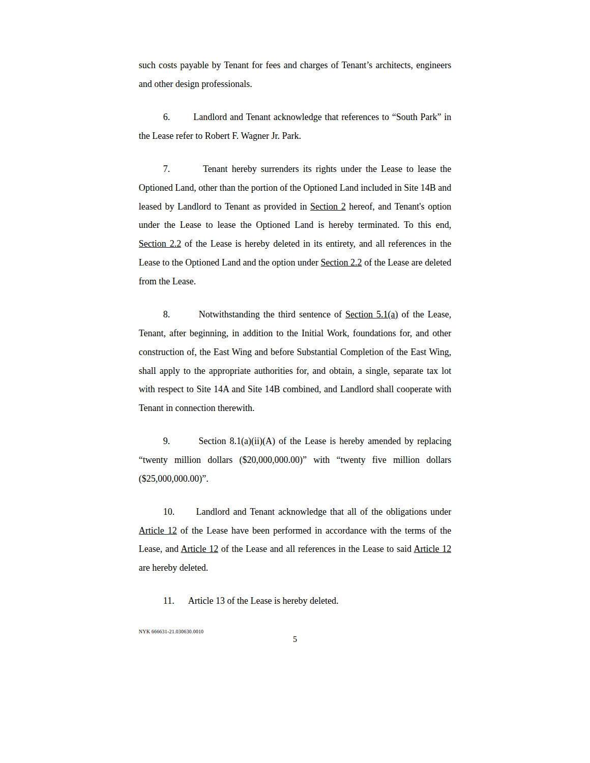such costs payable by Tenant for fees and charges of Tenant’s architects, engineers and other design professionals.
6. Landlord and Tenant acknowledge that references to “South Park” in the Lease refer to Robert F. Wagner Jr. Park.
7. Tenant hereby surrenders its rights under the Lease to lease the Optioned Land, other than the portion of the Optioned Land included in Site 14B and leased by Landlord to Tenant as provided in Section 2 hereof, and Tenant's option under the Lease to lease the Optioned Land is hereby terminated. To this end, Section 2.2 of the Lease is hereby deleted in its entirety, and all references in the Lease to the Optioned Land and the option under Section 2.2 of the Lease are deleted from the Lease.
8. Notwithstanding the third sentence of Section 5.1(a) of the Lease, Tenant, after beginning, in addition to the Initial Work, foundations for, and other construction of, the East Wing and before Substantial Completion of the East Wing, shall apply to the appropriate authorities for, and obtain, a single, separate tax lot with respect to Site 14A and Site 14B combined, and Landlord shall cooperate with Tenant in connection therewith.
9. Section 8.1(a)(ii)(A) of the Lease is hereby amended by replacing “twenty million dollars ($20,000,000.00)” with “twenty five million dollars ($25,000,000.00)”.
10. Landlord and Tenant acknowledge that all of the obligations under Article 12 of the Lease have been performed in accordance with the terms of the Lease, and Article 12 of the Lease and all references in the Lease to said Article 12 are hereby deleted.
11. Article 13 of the Lease is hereby deleted.
NYK 666631-21.030630.0010
5